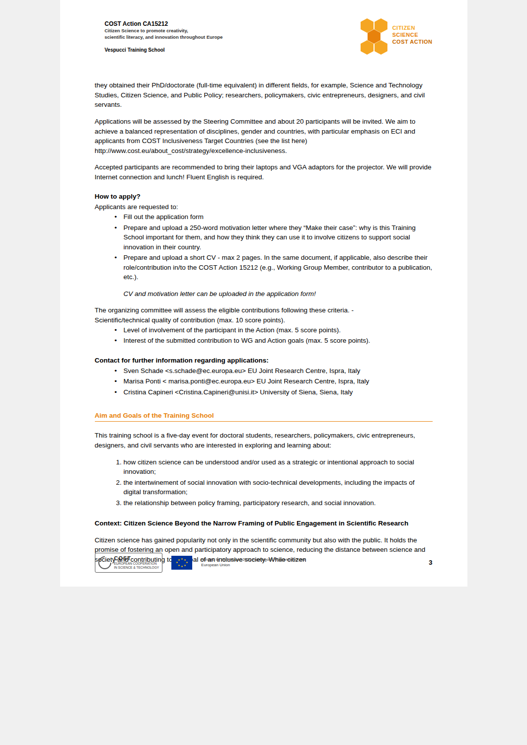COST Action CA15212
Citizen Science to promote creativity,
scientific literacy, and innovation throughout Europe
Vespucci Training School
CITIZEN
SCIENCE
COST ACTION
they obtained their PhD/doctorate (full-time equivalent) in different fields, for example, Science and Technology Studies, Citizen Science, and Public Policy; researchers, policymakers, civic entrepreneurs, designers, and civil servants.
Applications will be assessed by the Steering Committee and about 20 participants will be invited. We aim to achieve a balanced representation of disciplines, gender and countries, with particular emphasis on ECI and applicants from COST Inclusiveness Target Countries (see the list here) http://www.cost.eu/about_cost/strategy/excellence-inclusiveness.
Accepted participants are recommended to bring their laptops and VGA adaptors for the projector. We will provide Internet connection and lunch! Fluent English is required.
How to apply?
Applicants are requested to:
Fill out the application form
Prepare and upload a 250-word motivation letter where they “Make their case”: why is this Training School important for them, and how they think they can use it to involve citizens to support social innovation in their country.
Prepare and upload a short CV - max 2 pages. In the same document, if applicable, also describe their role/contribution in/to the COST Action 15212 (e.g., Working Group Member, contributor to a publication, etc.).
CV and motivation letter can be uploaded in the application form!
The organizing committee will assess the eligible contributions following these criteria. -
Scientific/technical quality of contribution (max. 10 score points).
Level of involvement of the participant in the Action (max. 5 score points).
Interest of the submitted contribution to WG and Action goals (max. 5 score points).
Contact for further information regarding applications:
Sven Schade <s.schade@ec.europa.eu> EU Joint Research Centre, Ispra, Italy
Marisa Ponti < marisa.ponti@ec.europa.eu> EU Joint Research Centre, Ispra, Italy
Cristina Capineri <Cristina.Capineri@unisi.it> University of Siena, Siena, Italy
Aim and Goals of the Training School
This training school is a five-day event for doctoral students, researchers, policymakers, civic entrepreneurs, designers, and civil servants who are interested in exploring and learning about:
how citizen science can be understood and/or used as a strategic or intentional approach to social innovation;
the intertwinement of social innovation with socio-technical developments, including the impacts of digital transformation;
the relationship between policy framing, participatory research, and social innovation.
Context: Citizen Science Beyond the Narrow Framing of Public Engagement in Scientific Research
Citizen science has gained popularity not only in the scientific community but also with the public. It holds the promise of fostering an open and participatory approach to science, reducing the distance between science and society and contributing to the goal of an inclusive society. While citizen
COST EUROPEAN COOPERATION
IN SCIENCE & TECHNOLOGY
★ ★ ★ ★ ★ ★ ★ ★
Funded by the Horizon 2020 Framework Programme of the
European Union
3